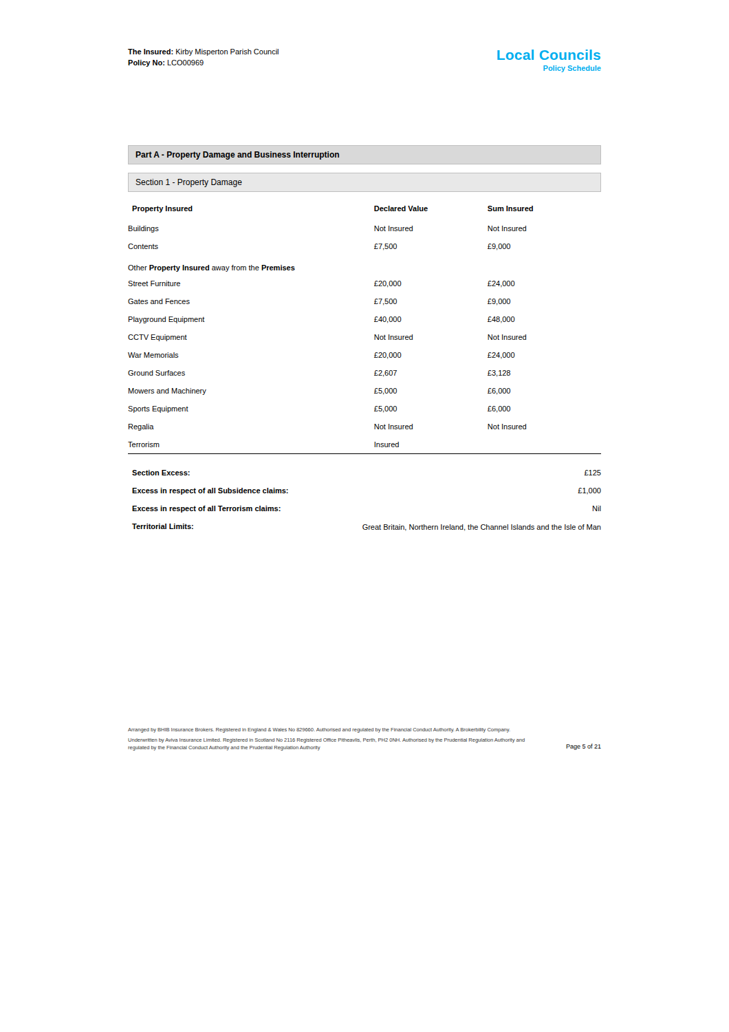The Insured: Kirby Misperton Parish Council
Policy No: LCO00969
Local Councils
Policy Schedule
Part A - Property Damage and Business Interruption
Section 1 - Property Damage
| Property Insured | Declared Value | Sum Insured |
| --- | --- | --- |
| Buildings | Not Insured | Not Insured |
| Contents | £7,500 | £9,000 |
| Other Property Insured away from the Premises |
| Street Furniture | £20,000 | £24,000 |
| Gates and Fences | £7,500 | £9,000 |
| Playground Equipment | £40,000 | £48,000 |
| CCTV Equipment | Not Insured | Not Insured |
| War Memorials | £20,000 | £24,000 |
| Ground Surfaces | £2,607 | £3,128 |
| Mowers and Machinery | £5,000 | £6,000 |
| Sports Equipment | £5,000 | £6,000 |
| Regalia | Not Insured | Not Insured |
| Terrorism | Insured | |
Section Excess:
£125
Excess in respect of all Subsidence claims:
£1,000
Excess in respect of all Terrorism claims:
Nil
Territorial Limits:
Great Britain, Northern Ireland, the Channel Islands and the Isle of Man
Arranged by BHIB Insurance Brokers. Registered in England & Wales No 829660. Authorised and regulated by the Financial Conduct Authority. A Brokerbility Company.
Underwritten by Aviva Insurance Limited. Registered in Scotland No 2116 Registered Office Pitheavlis, Perth, PH2 0NH. Authorised by the Prudential Regulation Authority and regulated by the Financial Conduct Authority and the Prudential Regulation Authority
Page 5 of 21